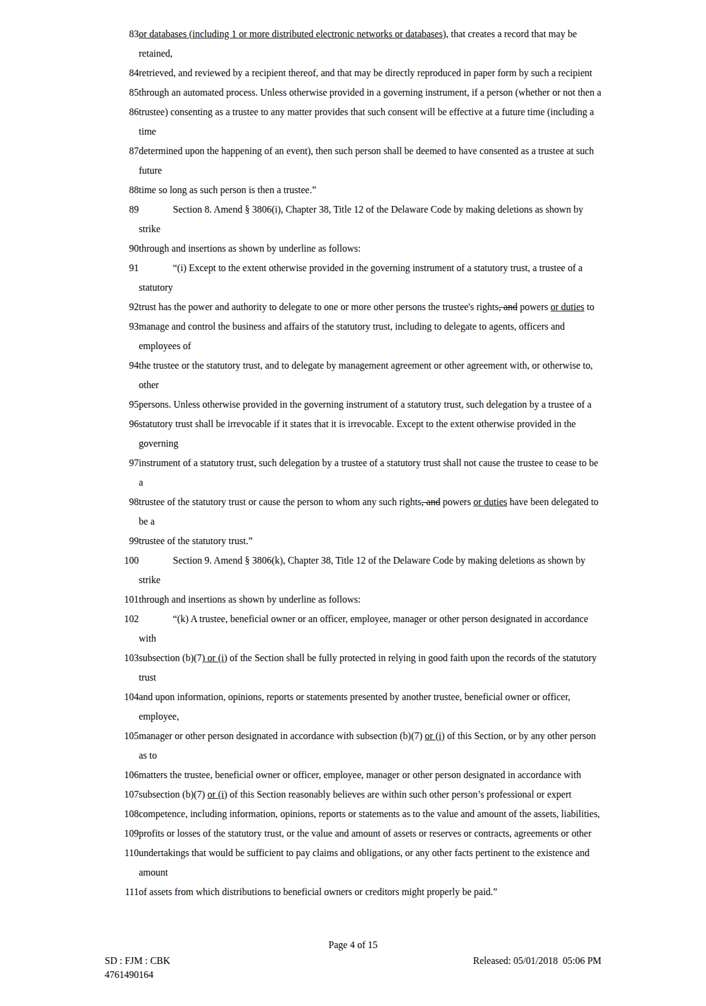| 83 | or databases (including 1 or more distributed electronic networks or databases), that creates a record that may be retained, |
| 84 | retrieved, and reviewed by a recipient thereof, and that may be directly reproduced in paper form by such a recipient |
| 85 | through an automated process. Unless otherwise provided in a governing instrument, if a person (whether or not then a |
| 86 | trustee) consenting as a trustee to any matter provides that such consent will be effective at a future time (including a time |
| 87 | determined upon the happening of an event), then such person shall be deemed to have consented as a trustee at such future |
| 88 | time so long as such person is then a trustee.” |
| 89 | Section 8. Amend § 3806(i), Chapter 38, Title 12 of the Delaware Code by making deletions as shown by strike |
| 90 | through and insertions as shown by underline as follows: |
| 91 | “(i) Except to the extent otherwise provided in the governing instrument of a statutory trust, a trustee of a statutory |
| 92 | trust has the power and authority to delegate to one or more other persons the trustee's rights , and powers or duties to |
| 93 | manage and control the business and affairs of the statutory trust, including to delegate to agents, officers and employees of |
| 94 | the trustee or the statutory trust, and to delegate by management agreement or other agreement with, or otherwise to, other |
| 95 | persons. Unless otherwise provided in the governing instrument of a statutory trust, such delegation by a trustee of a |
| 96 | statutory trust shall be irrevocable if it states that it is irrevocable. Except to the extent otherwise provided in the governing |
| 97 | instrument of a statutory trust, such delegation by a trustee of a statutory trust shall not cause the trustee to cease to be a |
| 98 | trustee of the statutory trust or cause the person to whom any such rights , and powers or duties have been delegated to be a |
| 99 | trustee of the statutory trust.” |
| 100 | Section 9. Amend § 3806(k), Chapter 38, Title 12 of the Delaware Code by making deletions as shown by strike |
| 101 | through and insertions as shown by underline as follows: |
| 102 | “(k) A trustee, beneficial owner or an officer, employee, manager or other person designated in accordance with |
| 103 | subsection (b)(7 ) or (i) of the Section shall be fully protected in relying in good faith upon the records of the statutory trust |
| 104 | and upon information, opinions, reports or statements presented by another trustee, beneficial owner or officer, employee, |
| 105 | manager or other person designated in accordance with subsection (b)(7) or (i) of this Section, or by any other person as to |
| 106 | matters the trustee, beneficial owner or officer, employee, manager or other person designated in accordance with |
| 107 | subsection (b)(7) or (i) of this Section reasonably believes are within such other person’s professional or expert |
| 108 | competence, including information, opinions, reports or statements as to the value and amount of the assets, liabilities, |
| 109 | profits or losses of the statutory trust, or the value and amount of assets or reserves or contracts, agreements or other |
| 110 | undertakings that would be sufficient to pay claims and obligations, or any other facts pertinent to the existence and amount |
| 111 | of assets from which distributions to beneficial owners or creditors might properly be paid.” |
Page 4 of 15
SD : FJM : CBK
4761490164
Released: 05/01/2018 05:06 PM